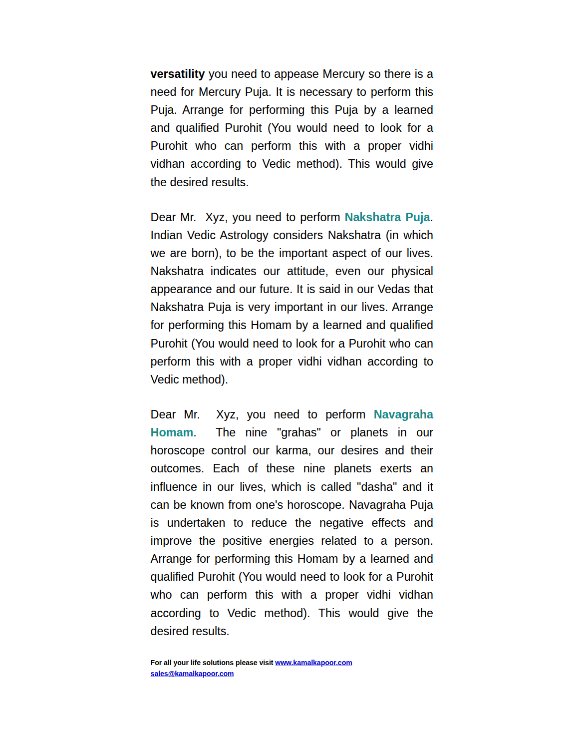versatility you need to appease Mercury so there is a need for Mercury Puja. It is necessary to perform this Puja. Arrange for performing this Puja by a learned and qualified Purohit (You would need to look for a Purohit who can perform this with a proper vidhi vidhan according to Vedic method). This would give the desired results.
Dear Mr. Xyz, you need to perform Nakshatra Puja. Indian Vedic Astrology considers Nakshatra (in which we are born), to be the important aspect of our lives. Nakshatra indicates our attitude, even our physical appearance and our future. It is said in our Vedas that Nakshatra Puja is very important in our lives. Arrange for performing this Homam by a learned and qualified Purohit (You would need to look for a Purohit who can perform this with a proper vidhi vidhan according to Vedic method).
Dear Mr. Xyz, you need to perform Navagraha Homam. The nine "grahas" or planets in our horoscope control our karma, our desires and their outcomes. Each of these nine planets exerts an influence in our lives, which is called "dasha" and it can be known from one's horoscope. Navagraha Puja is undertaken to reduce the negative effects and improve the positive energies related to a person. Arrange for performing this Homam by a learned and qualified Purohit (You would need to look for a Purohit who can perform this with a proper vidhi vidhan according to Vedic method). This would give the desired results.
For all your life solutions please visit www.kamalkapoor.com
sales@kamalkapoor.com